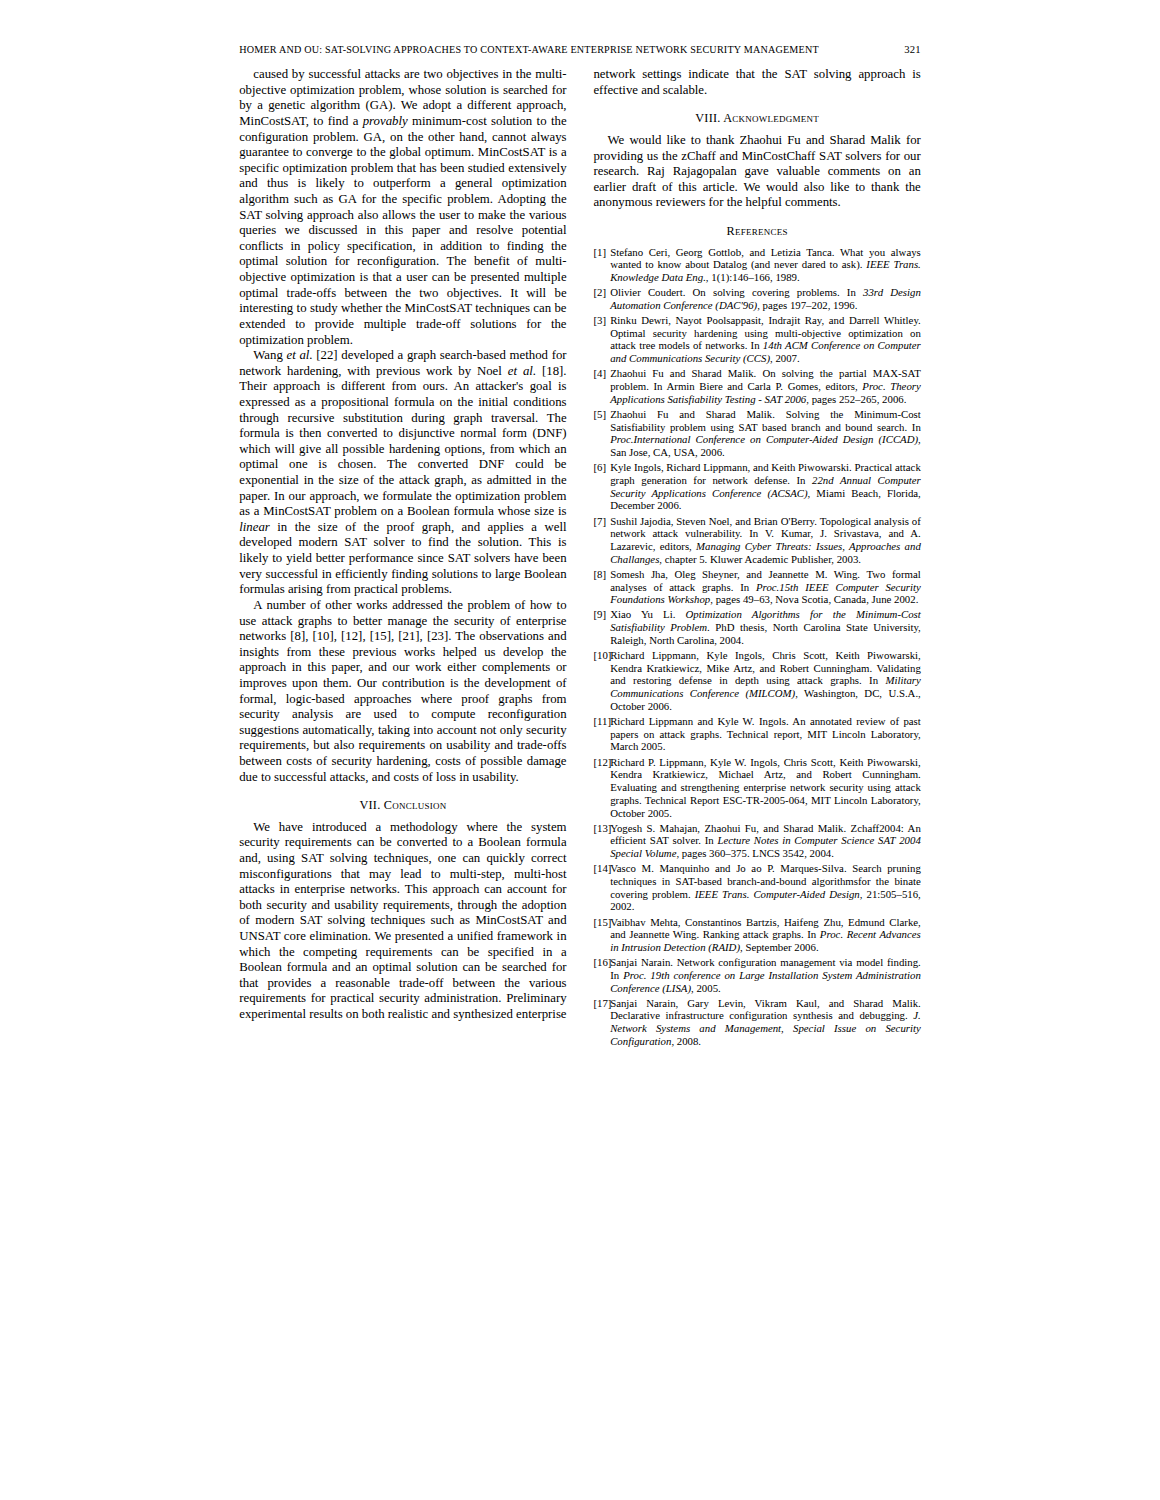HOMER and OU: SAT-SOLVING APPROACHES TO CONTEXT-AWARE ENTERPRISE NETWORK SECURITY MANAGEMENT 321
caused by successful attacks are two objectives in the multi-objective optimization problem, whose solution is searched for by a genetic algorithm (GA). We adopt a different approach, MinCostSAT, to find a provably minimum-cost solution to the configuration problem. GA, on the other hand, cannot always guarantee to converge to the global optimum. MinCostSAT is a specific optimization problem that has been studied extensively and thus is likely to outperform a general optimization algorithm such as GA for the specific problem. Adopting the SAT solving approach also allows the user to make the various queries we discussed in this paper and resolve potential conflicts in policy specification, in addition to finding the optimal solution for reconfiguration. The benefit of multi-objective optimization is that a user can be presented multiple optimal trade-offs between the two objectives. It will be interesting to study whether the MinCostSAT techniques can be extended to provide multiple trade-off solutions for the optimization problem.
Wang et al. [22] developed a graph search-based method for network hardening, with previous work by Noel et al. [18]. Their approach is different from ours. An attacker's goal is expressed as a propositional formula on the initial conditions through recursive substitution during graph traversal. The formula is then converted to disjunctive normal form (DNF) which will give all possible hardening options, from which an optimal one is chosen. The converted DNF could be exponential in the size of the attack graph, as admitted in the paper. In our approach, we formulate the optimization problem as a MinCostSAT problem on a Boolean formula whose size is linear in the size of the proof graph, and applies a well developed modern SAT solver to find the solution. This is likely to yield better performance since SAT solvers have been very successful in efficiently finding solutions to large Boolean formulas arising from practical problems.
A number of other works addressed the problem of how to use attack graphs to better manage the security of enterprise networks [8], [10], [12], [15], [21], [23]. The observations and insights from these previous works helped us develop the approach in this paper, and our work either complements or improves upon them. Our contribution is the development of formal, logic-based approaches where proof graphs from security analysis are used to compute reconfiguration suggestions automatically, taking into account not only security requirements, but also requirements on usability and trade-offs between costs of security hardening, costs of possible damage due to successful attacks, and costs of loss in usability.
VII. Conclusion
We have introduced a methodology where the system security requirements can be converted to a Boolean formula and, using SAT solving techniques, one can quickly correct misconfigurations that may lead to multi-step, multi-host attacks in enterprise networks. This approach can account for both security and usability requirements, through the adoption of modern SAT solving techniques such as MinCostSAT and UNSAT core elimination. We presented a unified framework in which the competing requirements can be specified in a Boolean formula and an optimal solution can be searched for that provides a reasonable trade-off between the various requirements for practical security administration. Preliminary experimental results on both realistic and synthesized enterprise network settings indicate that the SAT solving approach is effective and scalable.
VIII. Acknowledgment
We would like to thank Zhaohui Fu and Sharad Malik for providing us the zChaff and MinCostChaff SAT solvers for our research. Raj Rajagopalan gave valuable comments on an earlier draft of this article. We would also like to thank the anonymous reviewers for the helpful comments.
References
[1] Stefano Ceri, Georg Gottlob, and Letizia Tanca. What you always wanted to know about Datalog (and never dared to ask). IEEE Trans. Knowledge Data Eng., 1(1):146–166, 1989.
[2] Olivier Coudert. On solving covering problems. In 33rd Design Automation Conference (DAC'96), pages 197–202, 1996.
[3] Rinku Dewri, Nayot Poolsappasit, Indrajit Ray, and Darrell Whitley. Optimal security hardening using multi-objective optimization on attack tree models of networks. In 14th ACM Conference on Computer and Communications Security (CCS), 2007.
[4] Zhaohui Fu and Sharad Malik. On solving the partial MAX-SAT problem. In Armin Biere and Carla P. Gomes, editors, Proc. Theory Applications Satisfiability Testing - SAT 2006, pages 252–265, 2006.
[5] Zhaohui Fu and Sharad Malik. Solving the Minimum-Cost Satisfiability problem using SAT based branch and bound search. In Proc.International Conference on Computer-Aided Design (ICCAD), San Jose, CA, USA, 2006.
[6] Kyle Ingols, Richard Lippmann, and Keith Piwowarski. Practical attack graph generation for network defense. In 22nd Annual Computer Security Applications Conference (ACSAC), Miami Beach, Florida, December 2006.
[7] Sushil Jajodia, Steven Noel, and Brian O'Berry. Topological analysis of network attack vulnerability. In V. Kumar, J. Srivastava, and A. Lazarevic, editors, Managing Cyber Threats: Issues, Approaches and Challanges, chapter 5. Kluwer Academic Publisher, 2003.
[8] Somesh Jha, Oleg Sheyner, and Jeannette M. Wing. Two formal analyses of attack graphs. In Proc.15th IEEE Computer Security Foundations Workshop, pages 49–63, Nova Scotia, Canada, June 2002.
[9] Xiao Yu Li. Optimization Algorithms for the Minimum-Cost Satisfiability Problem. PhD thesis, North Carolina State University, Raleigh, North Carolina, 2004.
[10] Richard Lippmann, Kyle Ingols, Chris Scott, Keith Piwowarski, Kendra Kratkiewicz, Mike Artz, and Robert Cunningham. Validating and restoring defense in depth using attack graphs. In Military Communications Conference (MILCOM), Washington, DC, U.S.A., October 2006.
[11] Richard Lippmann and Kyle W. Ingols. An annotated review of past papers on attack graphs. Technical report, MIT Lincoln Laboratory, March 2005.
[12] Richard P. Lippmann, Kyle W. Ingols, Chris Scott, Keith Piwowarski, Kendra Kratkiewicz, Michael Artz, and Robert Cunningham. Evaluating and strengthening enterprise network security using attack graphs. Technical Report ESC-TR-2005-064, MIT Lincoln Laboratory, October 2005.
[13] Yogesh S. Mahajan, Zhaohui Fu, and Sharad Malik. Zchaff2004: An efficient SAT solver. In Lecture Notes in Computer Science SAT 2004 Special Volume, pages 360–375. LNCS 3542, 2004.
[14] Vasco M. Manquinho and Jo ao P. Marques-Silva. Search pruning techniques in SAT-based branch-and-bound algorithmsfor the binate covering problem. IEEE Trans. Computer-Aided Design, 21:505–516, 2002.
[15] Vaibhav Mehta, Constantinos Bartzis, Haifeng Zhu, Edmund Clarke, and Jeannette Wing. Ranking attack graphs. In Proc. Recent Advances in Intrusion Detection (RAID), September 2006.
[16] Sanjai Narain. Network configuration management via model finding. In Proc. 19th conference on Large Installation System Administration Conference (LISA), 2005.
[17] Sanjai Narain, Gary Levin, Vikram Kaul, and Sharad Malik. Declarative infrastructure configuration synthesis and debugging. J. Network Systems and Management, Special Issue on Security Configuration, 2008.